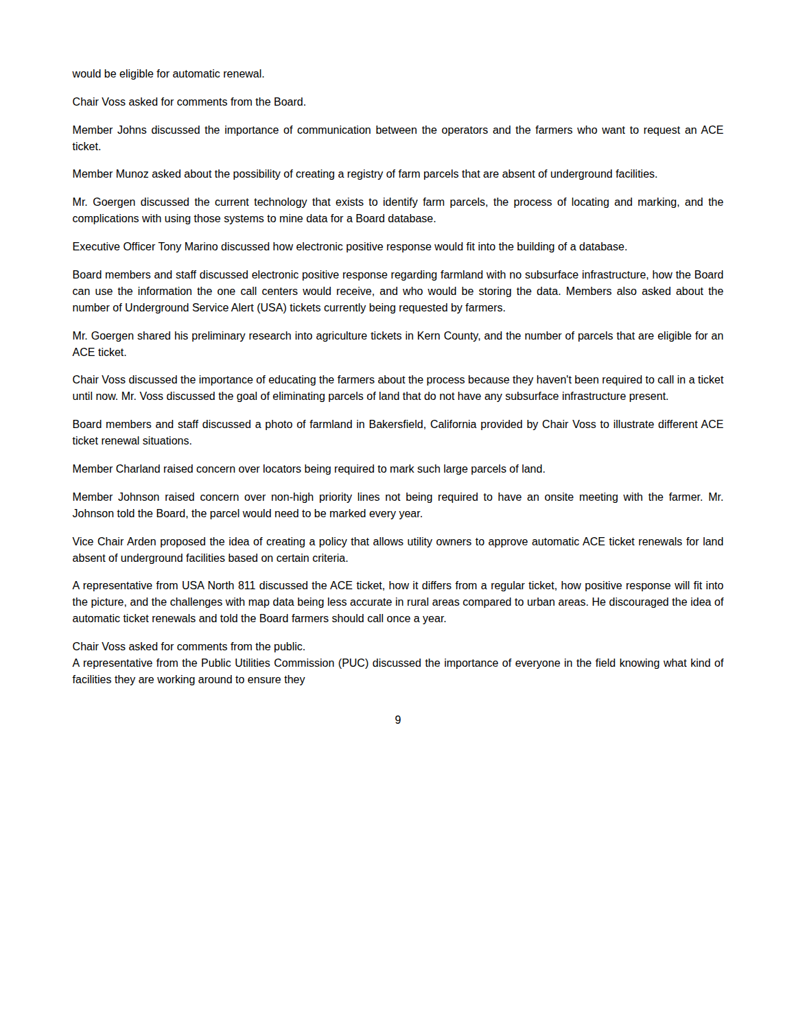would be eligible for automatic renewal.
Chair Voss asked for comments from the Board.
Member Johns discussed the importance of communication between the operators and the farmers who want to request an ACE ticket.
Member Munoz asked about the possibility of creating a registry of farm parcels that are absent of underground facilities.
Mr. Goergen discussed the current technology that exists to identify farm parcels, the process of locating and marking, and the complications with using those systems to mine data for a Board database.
Executive Officer Tony Marino discussed how electronic positive response would fit into the building of a database.
Board members and staff discussed electronic positive response regarding farmland with no subsurface infrastructure, how the Board can use the information the one call centers would receive, and who would be storing the data. Members also asked about the number of Underground Service Alert (USA) tickets currently being requested by farmers.
Mr. Goergen shared his preliminary research into agriculture tickets in Kern County, and the number of parcels that are eligible for an ACE ticket.
Chair Voss discussed the importance of educating the farmers about the process because they haven't been required to call in a ticket until now. Mr. Voss discussed the goal of eliminating parcels of land that do not have any subsurface infrastructure present.
Board members and staff discussed a photo of farmland in Bakersfield, California provided by Chair Voss to illustrate different ACE ticket renewal situations.
Member Charland raised concern over locators being required to mark such large parcels of land.
Member Johnson raised concern over non-high priority lines not being required to have an onsite meeting with the farmer. Mr. Johnson told the Board, the parcel would need to be marked every year.
Vice Chair Arden proposed the idea of creating a policy that allows utility owners to approve automatic ACE ticket renewals for land absent of underground facilities based on certain criteria.
A representative from USA North 811 discussed the ACE ticket, how it differs from a regular ticket, how positive response will fit into the picture, and the challenges with map data being less accurate in rural areas compared to urban areas. He discouraged the idea of automatic ticket renewals and told the Board farmers should call once a year.
Chair Voss asked for comments from the public.
A representative from the Public Utilities Commission (PUC) discussed the importance of everyone in the field knowing what kind of facilities they are working around to ensure they
9